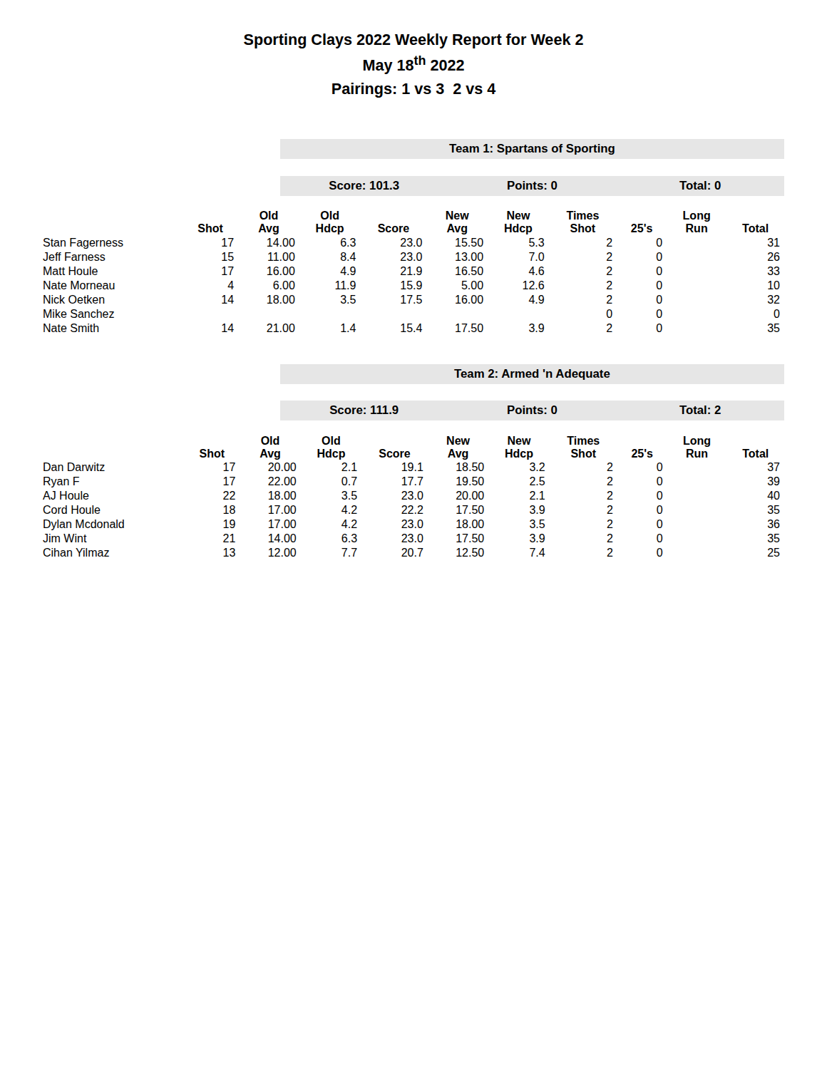Sporting Clays 2022 Weekly Report for Week 2
May 18th 2022
Pairings: 1 vs 3 2 vs 4
Team 1: Spartans of Sporting
Score: 101.3 Points: 0 Total: 0
| | Shot | Old Avg | Old Hdcp | Score | New Avg | New Hdcp | Times Shot | 25's | Long Run | Total |
| --- | --- | --- | --- | --- | --- | --- | --- | --- | --- | --- |
| Stan Fagerness | 17 | 14.00 | 6.3 | 23.0 | 15.50 | 5.3 | 2 | 0 | | 31 |
| Jeff Farness | 15 | 11.00 | 8.4 | 23.0 | 13.00 | 7.0 | 2 | 0 | | 26 |
| Matt Houle | 17 | 16.00 | 4.9 | 21.9 | 16.50 | 4.6 | 2 | 0 | | 33 |
| Nate Morneau | 4 | 6.00 | 11.9 | 15.9 | 5.00 | 12.6 | 2 | 0 | | 10 |
| Nick Oetken | 14 | 18.00 | 3.5 | 17.5 | 16.00 | 4.9 | 2 | 0 | | 32 |
| Mike Sanchez | | | | | | | 0 | 0 | | 0 |
| Nate Smith | 14 | 21.00 | 1.4 | 15.4 | 17.50 | 3.9 | 2 | 0 | | 35 |
Team 2: Armed 'n Adequate
Score: 111.9 Points: 0 Total: 2
| | Shot | Old Avg | Old Hdcp | Score | New Avg | New Hdcp | Times Shot | 25's | Long Run | Total |
| --- | --- | --- | --- | --- | --- | --- | --- | --- | --- | --- |
| Dan Darwitz | 17 | 20.00 | 2.1 | 19.1 | 18.50 | 3.2 | 2 | 0 | | 37 |
| Ryan F | 17 | 22.00 | 0.7 | 17.7 | 19.50 | 2.5 | 2 | 0 | | 39 |
| AJ Houle | 22 | 18.00 | 3.5 | 23.0 | 20.00 | 2.1 | 2 | 0 | | 40 |
| Cord Houle | 18 | 17.00 | 4.2 | 22.2 | 17.50 | 3.9 | 2 | 0 | | 35 |
| Dylan Mcdonald | 19 | 17.00 | 4.2 | 23.0 | 18.00 | 3.5 | 2 | 0 | | 36 |
| Jim Wint | 21 | 14.00 | 6.3 | 23.0 | 17.50 | 3.9 | 2 | 0 | | 35 |
| Cihan Yilmaz | 13 | 12.00 | 7.7 | 20.7 | 12.50 | 7.4 | 2 | 0 | | 25 |